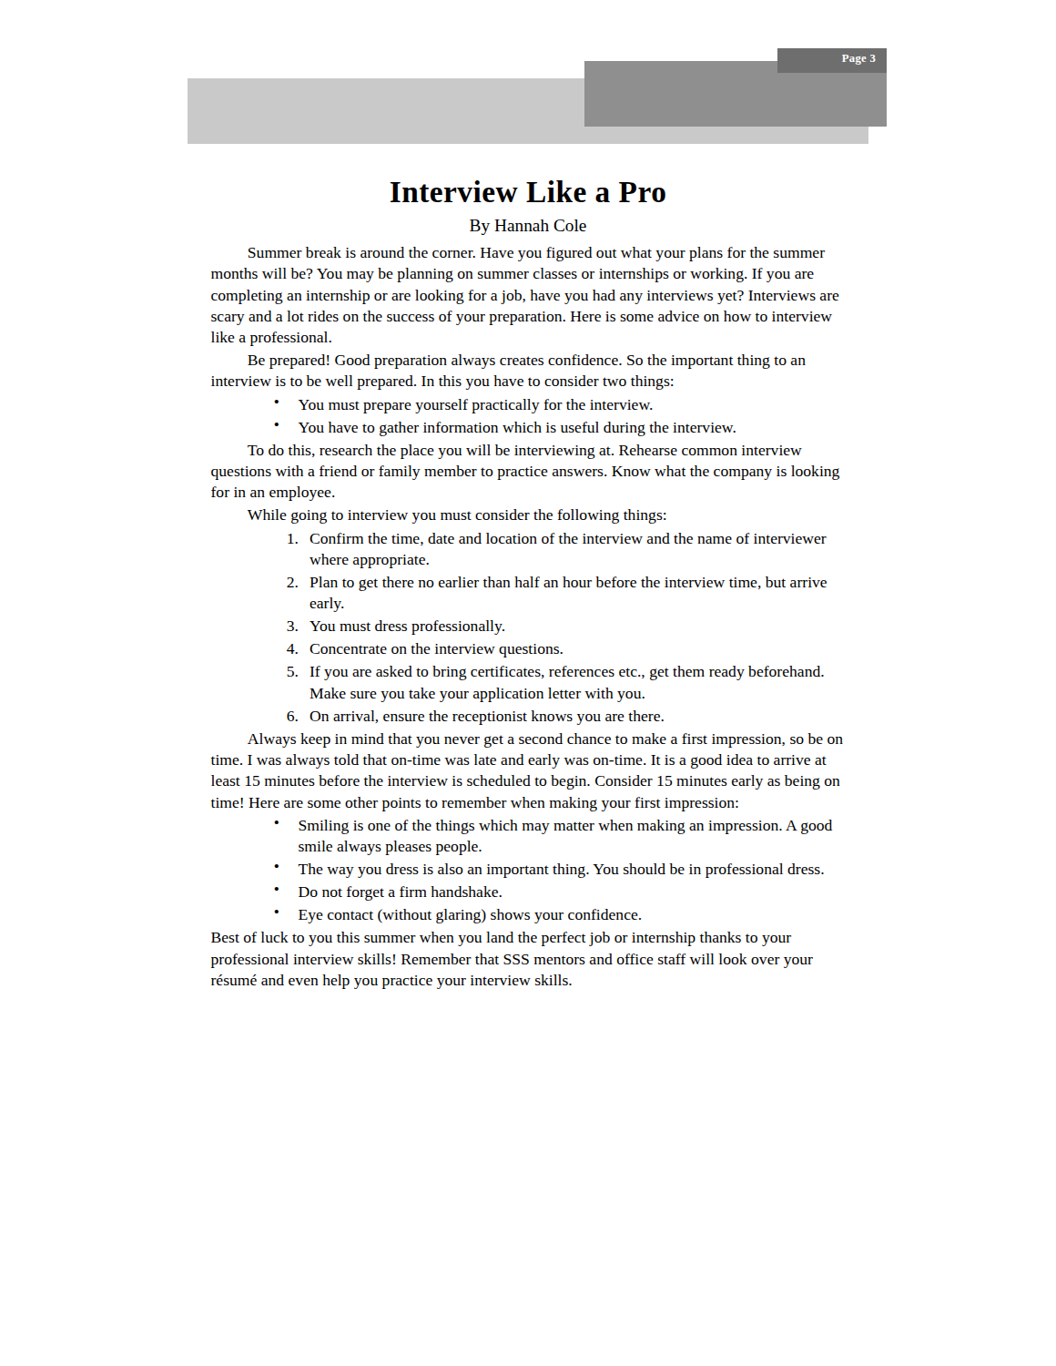Page 3
Interview Like a Pro
By Hannah Cole
Summer break is around the corner. Have you figured out what your plans for the summer months will be? You may be planning on summer classes or internships or working. If you are completing an internship or are looking for a job, have you had any interviews yet? Interviews are scary and a lot rides on the success of your preparation. Here is some advice on how to interview like a professional.
Be prepared! Good preparation always creates confidence. So the important thing to an interview is to be well prepared. In this you have to consider two things:
You must prepare yourself practically for the interview.
You have to gather information which is useful during the interview.
To do this, research the place you will be interviewing at. Rehearse common interview questions with a friend or family member to practice answers. Know what the company is looking for in an employee.
While going to interview you must consider the following things:
Confirm the time, date and location of the interview and the name of interviewer where appropriate.
Plan to get there no earlier than half an hour before the interview time, but arrive early.
You must dress professionally.
Concentrate on the interview questions.
If you are asked to bring certificates, references etc., get them ready beforehand. Make sure you take your application letter with you.
On arrival, ensure the receptionist knows you are there.
Always keep in mind that you never get a second chance to make a first impression, so be on time. I was always told that on-time was late and early was on-time. It is a good idea to arrive at least 15 minutes before the interview is scheduled to begin. Consider 15 minutes early as being on time! Here are some other points to remember when making your first impression:
Smiling is one of the things which may matter when making an impression. A good smile always pleases people.
The way you dress is also an important thing. You should be in professional dress.
Do not forget a firm handshake.
Eye contact (without glaring) shows your confidence.
Best of luck to you this summer when you land the perfect job or internship thanks to your professional interview skills! Remember that SSS mentors and office staff will look over your résumé and even help you practice your interview skills.